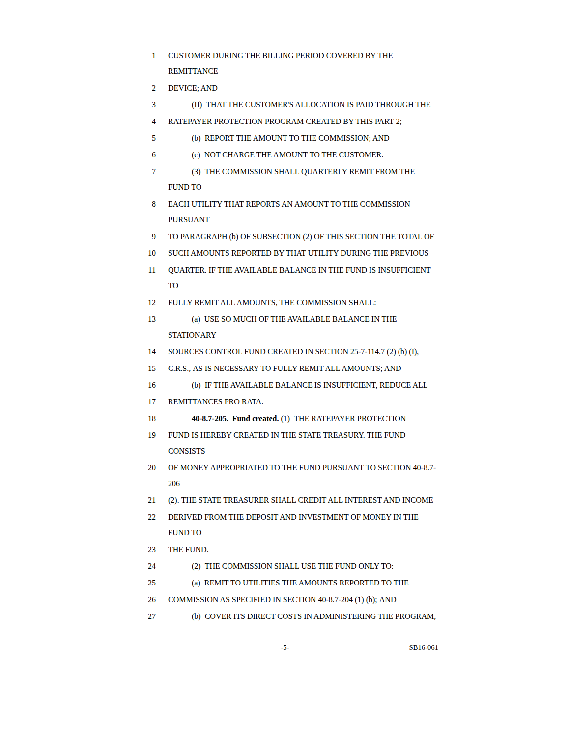| 1 | CUSTOMER DURING THE BILLING PERIOD COVERED BY THE REMITTANCE |
| 2 | DEVICE; AND |
| 3 | (II) THAT THE CUSTOMER'S ALLOCATION IS PAID THROUGH THE |
| 4 | RATEPAYER PROTECTION PROGRAM CREATED BY THIS PART 2; |
| 5 | (b) REPORT THE AMOUNT TO THE COMMISSION; AND |
| 6 | (c) NOT CHARGE THE AMOUNT TO THE CUSTOMER. |
| 7 | (3) THE COMMISSION SHALL QUARTERLY REMIT FROM THE FUND TO |
| 8 | EACH UTILITY THAT REPORTS AN AMOUNT TO THE COMMISSION PURSUANT |
| 9 | TO PARAGRAPH (b) OF SUBSECTION (2) OF THIS SECTION THE TOTAL OF |
| 10 | SUCH AMOUNTS REPORTED BY THAT UTILITY DURING THE PREVIOUS |
| 11 | QUARTER. IF THE AVAILABLE BALANCE IN THE FUND IS INSUFFICIENT TO |
| 12 | FULLY REMIT ALL AMOUNTS, THE COMMISSION SHALL: |
| 13 | (a) USE SO MUCH OF THE AVAILABLE BALANCE IN THE STATIONARY |
| 14 | SOURCES CONTROL FUND CREATED IN SECTION 25-7-114.7 (2) (b) (I), |
| 15 | C.R.S., AS IS NECESSARY TO FULLY REMIT ALL AMOUNTS; AND |
| 16 | (b) IF THE AVAILABLE BALANCE IS INSUFFICIENT, REDUCE ALL |
| 17 | REMITTANCES PRO RATA. |
| 18 | 40-8.7-205. Fund created. (1) THE RATEPAYER PROTECTION |
| 19 | FUND IS HEREBY CREATED IN THE STATE TREASURY. THE FUND CONSISTS |
| 20 | OF MONEY APPROPRIATED TO THE FUND PURSUANT TO SECTION 40-8.7-206 |
| 21 | (2). THE STATE TREASURER SHALL CREDIT ALL INTEREST AND INCOME |
| 22 | DERIVED FROM THE DEPOSIT AND INVESTMENT OF MONEY IN THE FUND TO |
| 23 | THE FUND. |
| 24 | (2) THE COMMISSION SHALL USE THE FUND ONLY TO: |
| 25 | (a) REMIT TO UTILITIES THE AMOUNTS REPORTED TO THE |
| 26 | COMMISSION AS SPECIFIED IN SECTION 40-8.7-204 (1) (b); AND |
| 27 | (b) COVER ITS DIRECT COSTS IN ADMINISTERING THE PROGRAM, |
-5- SB16-061